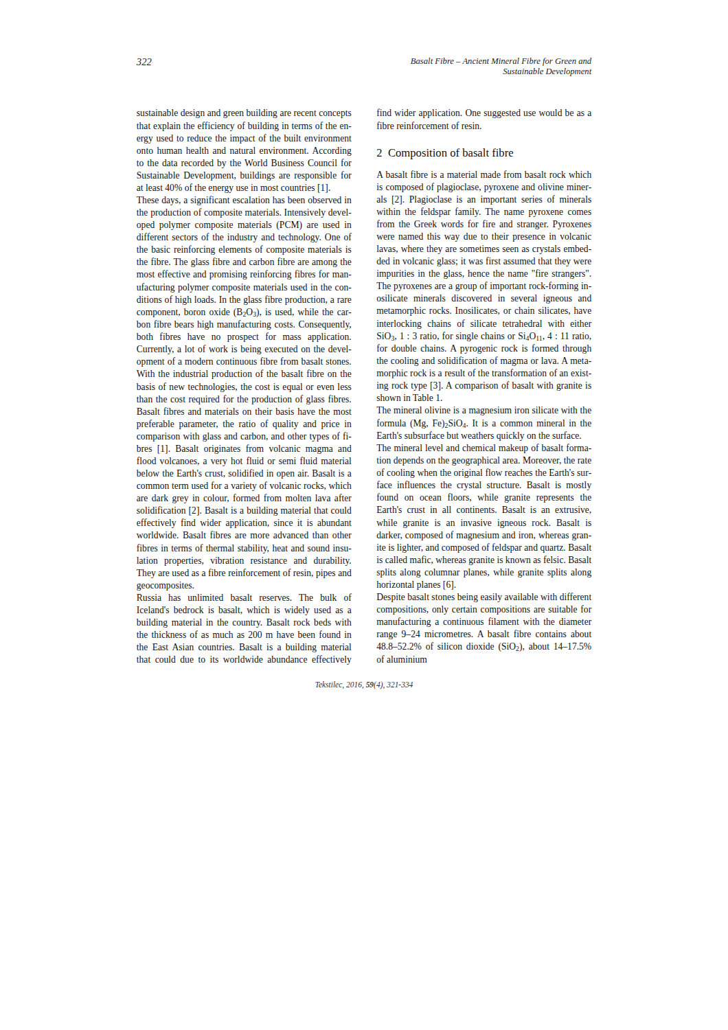322
Basalt Fibre – Ancient Mineral Fibre for Green and
Sustainable Development
sustainable design and green building are recent concepts that explain the efficiency of building in terms of the energy used to reduce the impact of the built environment onto human health and natural environment. According to the data recorded by the World Business Council for Sustainable Development, buildings are responsible for at least 40% of the energy use in most countries [1].
These days, a significant escalation has been observed in the production of composite materials. Intensively developed polymer composite materials (PCM) are used in different sectors of the industry and technology. One of the basic reinforcing elements of composite materials is the fibre. The glass fibre and carbon fibre are among the most effective and promising reinforcing fibres for manufacturing polymer composite materials used in the conditions of high loads. In the glass fibre production, a rare component, boron oxide (B2O3), is used, while the carbon fibre bears high manufacturing costs. Consequently, both fibres have no prospect for mass application. Currently, a lot of work is being executed on the development of a modern continuous fibre from basalt stones. With the industrial production of the basalt fibre on the basis of new technologies, the cost is equal or even less than the cost required for the production of glass fibres. Basalt fibres and materials on their basis have the most preferable parameter, the ratio of quality and price in comparison with glass and carbon, and other types of fibres [1]. Basalt originates from volcanic magma and flood volcanoes, a very hot fluid or semi fluid material below the Earth's crust, solidified in open air. Basalt is a common term used for a variety of volcanic rocks, which are dark grey in colour, formed from molten lava after solidification [2]. Basalt is a building material that could effectively find wider application, since it is abundant worldwide. Basalt fibres are more advanced than other fibres in terms of thermal stability, heat and sound insulation properties, vibration resistance and durability. They are used as a fibre reinforcement of resin, pipes and geocomposites.
Russia has unlimited basalt reserves. The bulk of Iceland's bedrock is basalt, which is widely used as a building material in the country. Basalt rock beds with the thickness of as much as 200 m have been found in the East Asian countries. Basalt is a building material that could due to its worldwide abundance effectively find wider application. One suggested use would be as a fibre reinforcement of resin.
2 Composition of basalt fibre
A basalt fibre is a material made from basalt rock which is composed of plagioclase, pyroxene and olivine minerals [2]. Plagioclase is an important series of minerals within the feldspar family. The name pyroxene comes from the Greek words for fire and stranger. Pyroxenes were named this way due to their presence in volcanic lavas, where they are sometimes seen as crystals embedded in volcanic glass; it was first assumed that they were impurities in the glass, hence the name "fire strangers". The pyroxenes are a group of important rock-forming inosilicate minerals discovered in several igneous and metamorphic rocks. Inosilicates, or chain silicates, have interlocking chains of silicate tetrahedral with either SiO3, 1 : 3 ratio, for single chains or Si4O11, 4 : 11 ratio, for double chains. A pyrogenic rock is formed through the cooling and solidification of magma or lava. A metamorphic rock is a result of the transformation of an existing rock type [3]. A comparison of basalt with granite is shown in Table 1.
The mineral olivine is a magnesium iron silicate with the formula (Mg, Fe)2SiO4. It is a common mineral in the Earth's subsurface but weathers quickly on the surface.
The mineral level and chemical makeup of basalt formation depends on the geographical area. Moreover, the rate of cooling when the original flow reaches the Earth's surface influences the crystal structure. Basalt is mostly found on ocean floors, while granite represents the Earth's crust in all continents. Basalt is an extrusive, while granite is an invasive igneous rock. Basalt is darker, composed of magnesium and iron, whereas granite is lighter, and composed of feldspar and quartz. Basalt is called mafic, whereas granite is known as felsic. Basalt splits along columnar planes, while granite splits along horizontal planes [6].
Despite basalt stones being easily available with different compositions, only certain compositions are suitable for manufacturing a continuous filament with the diameter range 9–24 micrometres. A basalt fibre contains about 48.8–52.2% of silicon dioxide (SiO2), about 14–17.5% of aluminium
Tekstilec, 2016, 59(4), 321-334